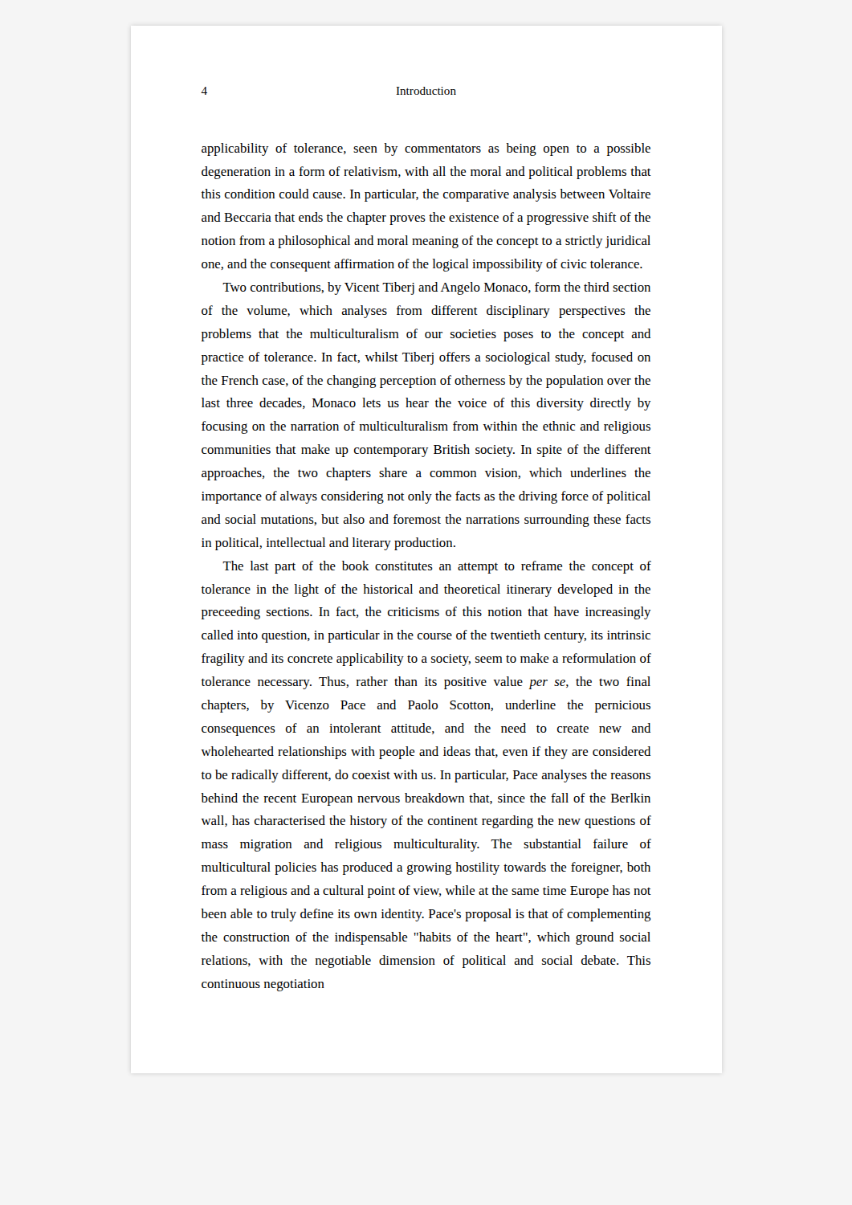4 Introduction
applicability of tolerance, seen by commentators as being open to a possible degeneration in a form of relativism, with all the moral and political problems that this condition could cause. In particular, the comparative analysis between Voltaire and Beccaria that ends the chapter proves the existence of a progressive shift of the notion from a philosophical and moral meaning of the concept to a strictly juridical one, and the consequent affirmation of the logical impossibility of civic tolerance.
Two contributions, by Vicent Tiberj and Angelo Monaco, form the third section of the volume, which analyses from different disciplinary perspectives the problems that the multiculturalism of our societies poses to the concept and practice of tolerance. In fact, whilst Tiberj offers a sociological study, focused on the French case, of the changing perception of otherness by the population over the last three decades, Monaco lets us hear the voice of this diversity directly by focusing on the narration of multiculturalism from within the ethnic and religious communities that make up contemporary British society. In spite of the different approaches, the two chapters share a common vision, which underlines the importance of always considering not only the facts as the driving force of political and social mutations, but also and foremost the narrations surrounding these facts in political, intellectual and literary production.
The last part of the book constitutes an attempt to reframe the concept of tolerance in the light of the historical and theoretical itinerary developed in the preceeding sections. In fact, the criticisms of this notion that have increasingly called into question, in particular in the course of the twentieth century, its intrinsic fragility and its concrete applicability to a society, seem to make a reformulation of tolerance necessary. Thus, rather than its positive value per se, the two final chapters, by Vicenzo Pace and Paolo Scotton, underline the pernicious consequences of an intolerant attitude, and the need to create new and wholehearted relationships with people and ideas that, even if they are considered to be radically different, do coexist with us. In particular, Pace analyses the reasons behind the recent European nervous breakdown that, since the fall of the Berlkin wall, has characterised the history of the continent regarding the new questions of mass migration and religious multiculturality. The substantial failure of multicultural policies has produced a growing hostility towards the foreigner, both from a religious and a cultural point of view, while at the same time Europe has not been able to truly define its own identity. Pace's proposal is that of complementing the construction of the indispensable "habits of the heart", which ground social relations, with the negotiable dimension of political and social debate. This continuous negotiation